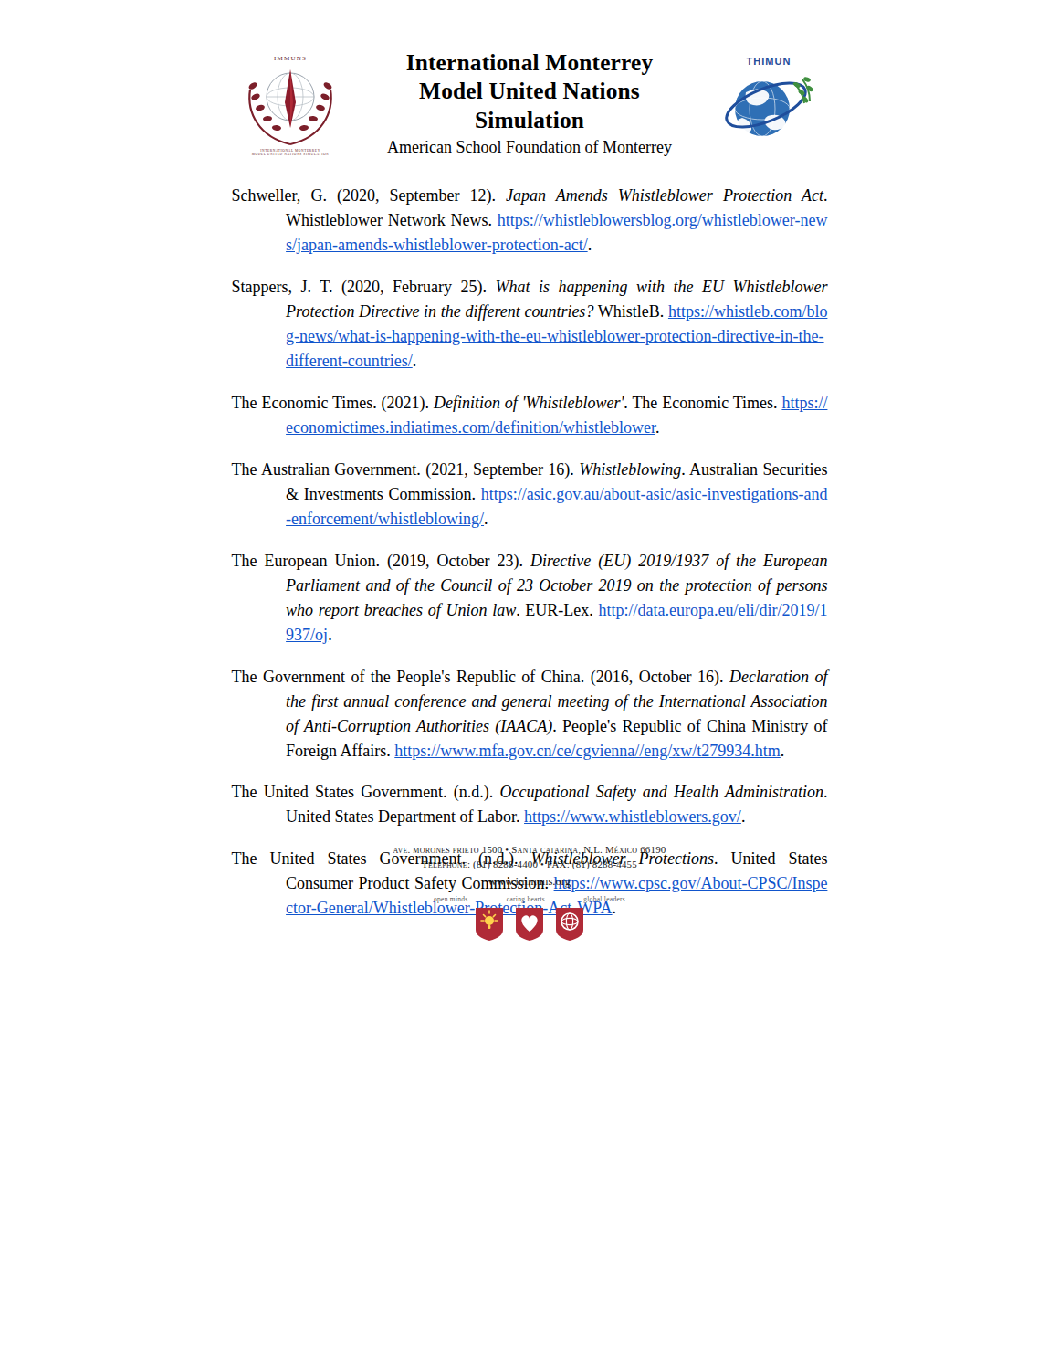IMMUNS INTERNATIONAL MONTERREY MODEL UNITED NATIONS SIMULATION
International Monterrey
Model United Nations Simulation
American School Foundation of Monterrey
THIMUN
Schweller, G. (2020, September 12). Japan Amends Whistleblower Protection Act. Whistleblower Network News. https://whistleblowersblog.org/whistleblower-news/japan-amends-whistleblower-protection-act/.
Stappers, J. T. (2020, February 25). What is happening with the EU Whistleblower Protection Directive in the different countries? WhistleB. https://whistleb.com/blog-news/what-is-happening-with-the-eu-whistleblower-protection-directive-in-the-different-countries/.
The Economic Times. (2021). Definition of 'Whistleblower'. The Economic Times. https://economictimes.indiatimes.com/definition/whistleblower.
The Australian Government. (2021, September 16). Whistleblowing. Australian Securities & Investments Commission. https://asic.gov.au/about-asic/asic-investigations-and-enforcement/whistleblowing/.
The European Union. (2019, October 23). Directive (EU) 2019/1937 of the European Parliament and of the Council of 23 October 2019 on the protection of persons who report breaches of Union law. EUR-Lex. http://data.europa.eu/eli/dir/2019/1937/oj.
The Government of the People's Republic of China. (2016, October 16). Declaration of the first annual conference and general meeting of the International Association of Anti-Corruption Authorities (IAACA). People's Republic of China Ministry of Foreign Affairs. https://www.mfa.gov.cn/ce/cgvienna//eng/xw/t279934.htm.
The United States Government. (n.d.). Occupational Safety and Health Administration. United States Department of Labor. https://www.whistleblowers.gov/.
The United States Government. (n.d.). Whistleblower Protections. United States Consumer Product Safety Commission. https://www.cpsc.gov/About-CPSC/Inspector-General/Whistleblower-Protection-Act-WPA.
ave. morones prieto 1500 • Santa catarina, N.L. México 66190
Telephone: (81) 8288-4400 • FAX: (81) 8288-4455
www.immuns.org
open minds caring hearts global leaders